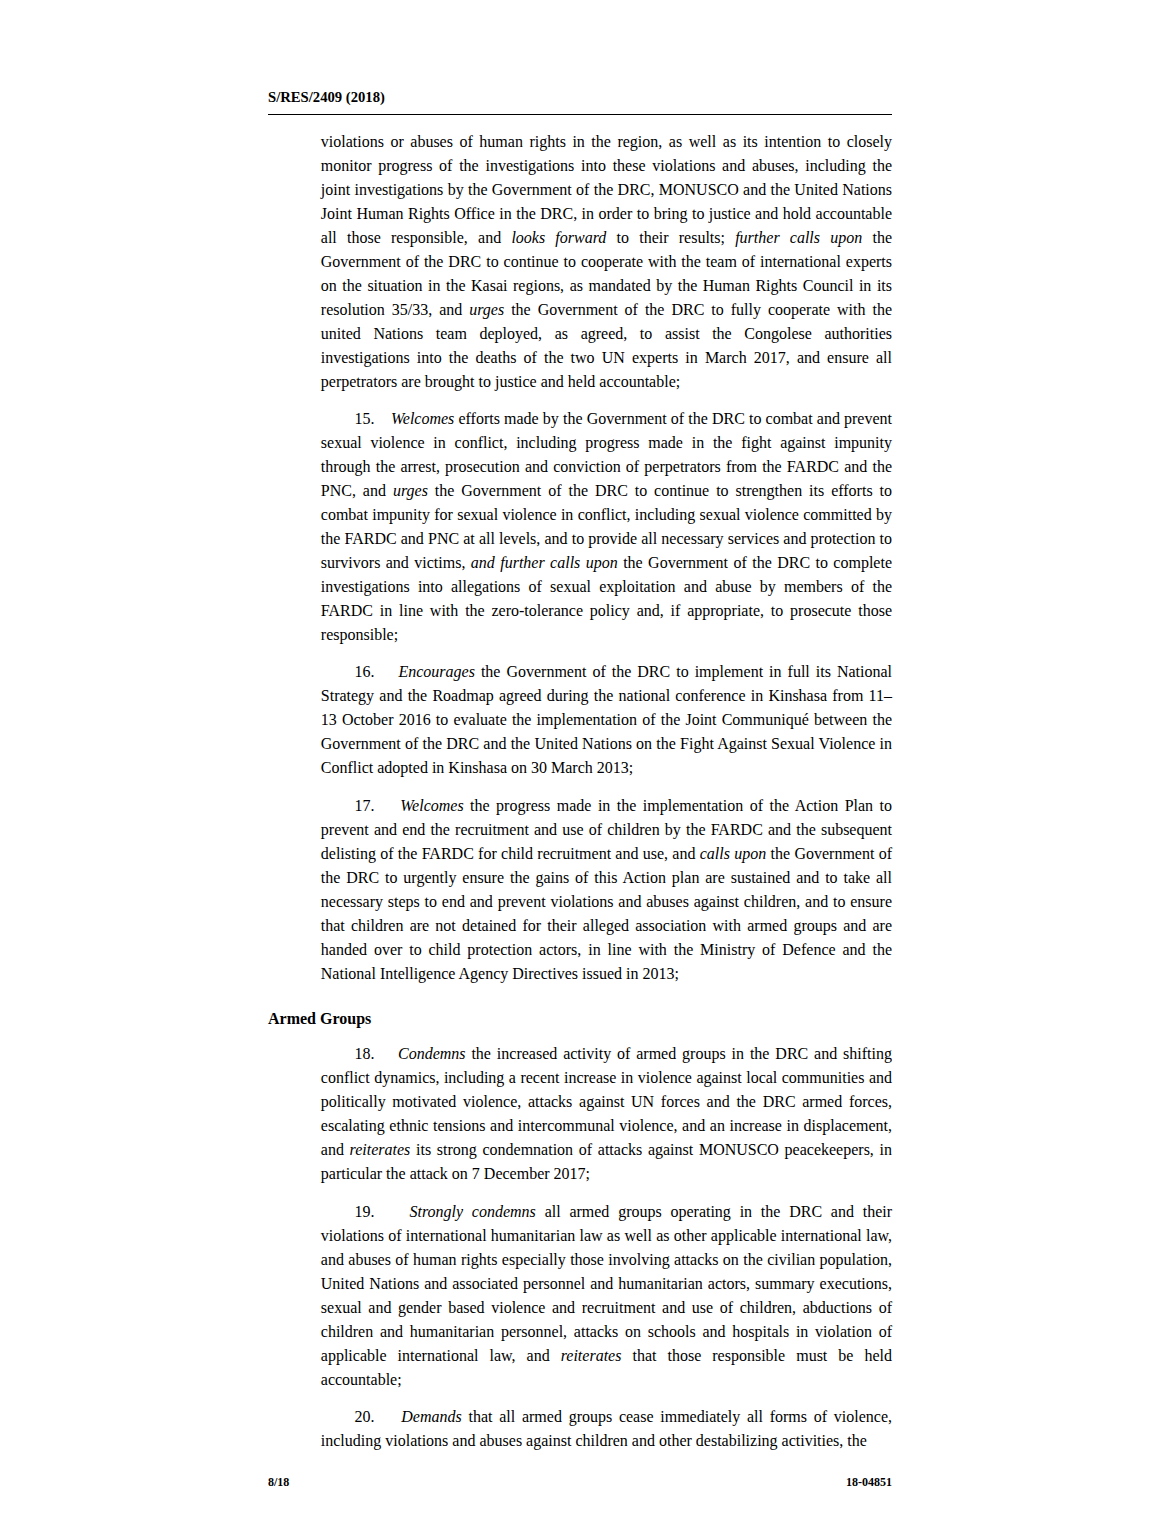S/RES/2409 (2018)
violations or abuses of human rights in the region, as well as its intention to closely monitor progress of the investigations into these violations and abuses, including the joint investigations by the Government of the DRC, MONUSCO and the United Nations Joint Human Rights Office in the DRC, in order to bring to justice and hold accountable all those responsible, and looks forward to their results; further calls upon the Government of the DRC to continue to cooperate with the team of international experts on the situation in the Kasai regions, as mandated by the Human Rights Council in its resolution 35/33, and urges the Government of the DRC to fully cooperate with the united Nations team deployed, as agreed, to assist the Congolese authorities investigations into the deaths of the two UN experts in March 2017, and ensure all perpetrators are brought to justice and held accountable;
15. Welcomes efforts made by the Government of the DRC to combat and prevent sexual violence in conflict, including progress made in the fight against impunity through the arrest, prosecution and conviction of perpetrators from the FARDC and the PNC, and urges the Government of the DRC to continue to strengthen its efforts to combat impunity for sexual violence in conflict, including sexual violence committed by the FARDC and PNC at all levels, and to provide all necessary services and protection to survivors and victims, and further calls upon the Government of the DRC to complete investigations into allegations of sexual exploitation and abuse by members of the FARDC in line with the zero-tolerance policy and, if appropriate, to prosecute those responsible;
16. Encourages the Government of the DRC to implement in full its National Strategy and the Roadmap agreed during the national conference in Kinshasa from 11–13 October 2016 to evaluate the implementation of the Joint Communiqué between the Government of the DRC and the United Nations on the Fight Against Sexual Violence in Conflict adopted in Kinshasa on 30 March 2013;
17. Welcomes the progress made in the implementation of the Action Plan to prevent and end the recruitment and use of children by the FARDC and the subsequent delisting of the FARDC for child recruitment and use, and calls upon the Government of the DRC to urgently ensure the gains of this Action plan are sustained and to take all necessary steps to end and prevent violations and abuses against children, and to ensure that children are not detained for their alleged association with armed groups and are handed over to child protection actors, in line with the Ministry of Defence and the National Intelligence Agency Directives issued in 2013;
Armed Groups
18. Condemns the increased activity of armed groups in the DRC and shifting conflict dynamics, including a recent increase in violence against local communities and politically motivated violence, attacks against UN forces and the DRC armed forces, escalating ethnic tensions and intercommunal violence, and an increase in displacement, and reiterates its strong condemnation of attacks against MONUSCO peacekeepers, in particular the attack on 7 December 2017;
19. Strongly condemns all armed groups operating in the DRC and their violations of international humanitarian law as well as other applicable international law, and abuses of human rights especially those involving attacks on the civilian population, United Nations and associated personnel and humanitarian actors, summary executions, sexual and gender based violence and recruitment and use of children, abductions of children and humanitarian personnel, attacks on schools and hospitals in violation of applicable international law, and reiterates that those responsible must be held accountable;
20. Demands that all armed groups cease immediately all forms of violence, including violations and abuses against children and other destabilizing activities, the
8/18 18-04851